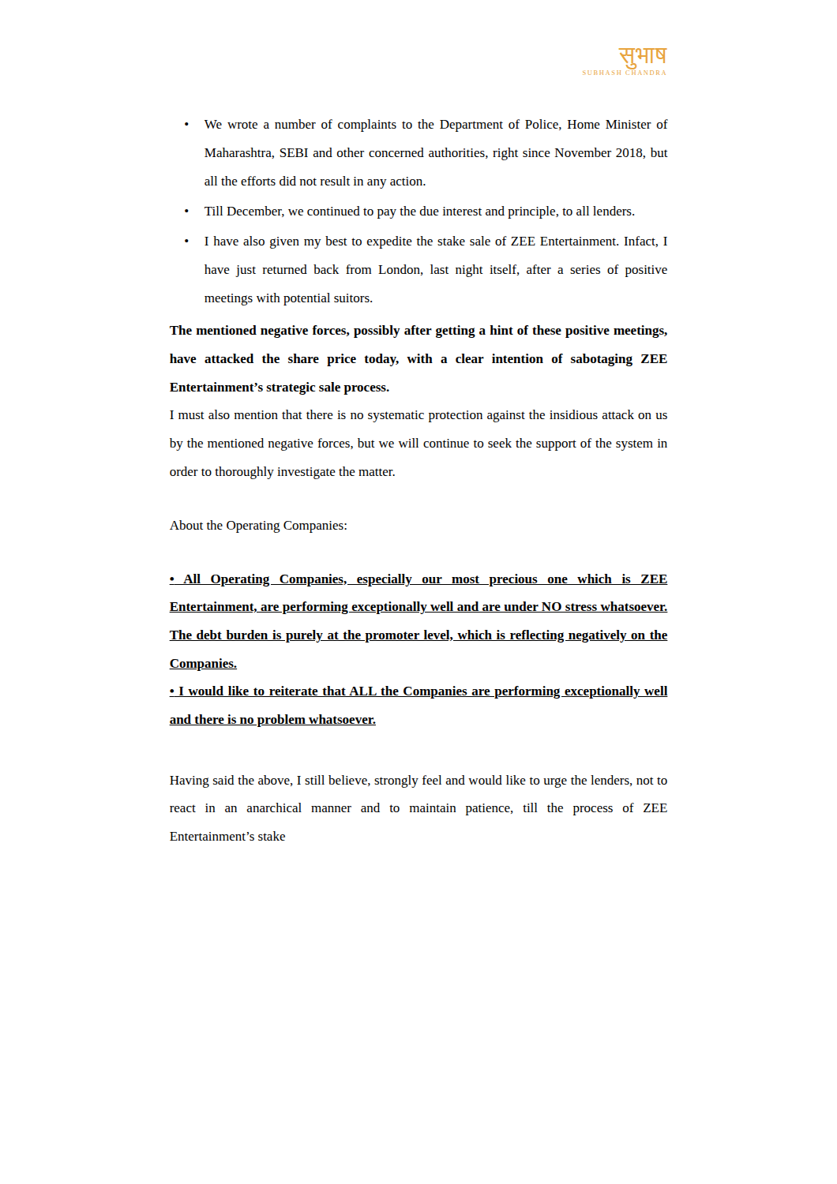सुभाष Subhash Chandra
We wrote a number of complaints to the Department of Police, Home Minister of Maharashtra, SEBI and other concerned authorities, right since November 2018, but all the efforts did not result in any action.
Till December, we continued to pay the due interest and principle, to all lenders.
I have also given my best to expedite the stake sale of ZEE Entertainment. Infact, I have just returned back from London, last night itself, after a series of positive meetings with potential suitors.
The mentioned negative forces, possibly after getting a hint of these positive meetings, have attacked the share price today, with a clear intention of sabotaging ZEE Entertainment’s strategic sale process.
I must also mention that there is no systematic protection against the insidious attack on us by the mentioned negative forces, but we will continue to seek the support of the system in order to thoroughly investigate the matter.
About the Operating Companies:
• All Operating Companies, especially our most precious one which is ZEE Entertainment, are performing exceptionally well and are under NO stress whatsoever. The debt burden is purely at the promoter level, which is reflecting negatively on the Companies.
• I would like to reiterate that ALL the Companies are performing exceptionally well and there is no problem whatsoever.
Having said the above, I still believe, strongly feel and would like to urge the lenders, not to react in an anarchical manner and to maintain patience, till the process of ZEE Entertainment’s stake